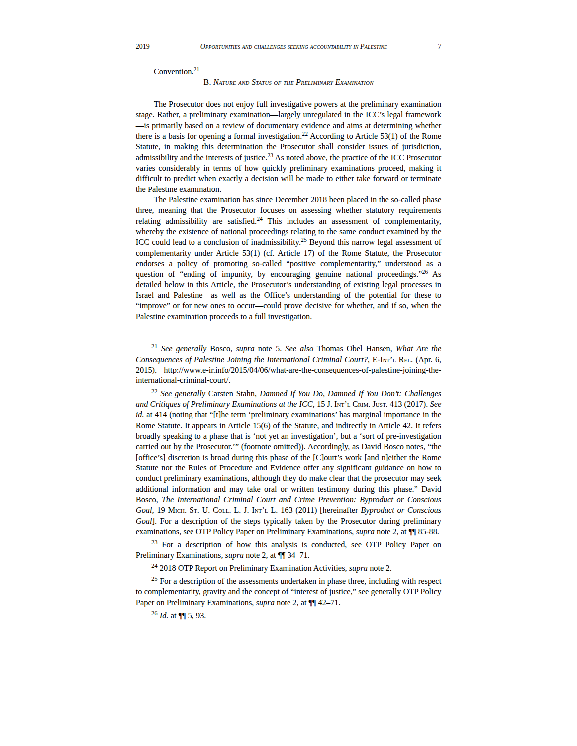2019 Opportunities and challenges seeking accountability in Palestine 7
Convention.21
B. Nature and Status of the Preliminary Examination
The Prosecutor does not enjoy full investigative powers at the preliminary examination stage. Rather, a preliminary examination—largely unregulated in the ICC’s legal framework—is primarily based on a review of documentary evidence and aims at determining whether there is a basis for opening a formal investigation.22 According to Article 53(1) of the Rome Statute, in making this determination the Prosecutor shall consider issues of jurisdiction, admissibility and the interests of justice.23 As noted above, the practice of the ICC Prosecutor varies considerably in terms of how quickly preliminary examinations proceed, making it difficult to predict when exactly a decision will be made to either take forward or terminate the Palestine examination.
The Palestine examination has since December 2018 been placed in the so-called phase three, meaning that the Prosecutor focuses on assessing whether statutory requirements relating admissibility are satisfied.24 This includes an assessment of complementarity, whereby the existence of national proceedings relating to the same conduct examined by the ICC could lead to a conclusion of inadmissibility.25 Beyond this narrow legal assessment of complementarity under Article 53(1) (cf. Article 17) of the Rome Statute, the Prosecutor endorses a policy of promoting so-called “positive complementarity,” understood as a question of “ending of impunity, by encouraging genuine national proceedings.”26 As detailed below in this Article, the Prosecutor’s understanding of existing legal processes in Israel and Palestine—as well as the Office’s understanding of the potential for these to “improve” or for new ones to occur—could prove decisive for whether, and if so, when the Palestine examination proceeds to a full investigation.
21 See generally Bosco, supra note 5. See also Thomas Obel Hansen, What Are the Consequences of Palestine Joining the International Criminal Court?, E-Int’l Rel. (Apr. 6, 2015), http://www.e-ir.info/2015/04/06/what-are-the-consequences-of-palestine-joining-the-international-criminal-court/.
22 See generally Carsten Stahn, Damned If You Do, Damned If You Don’t: Challenges and Critiques of Preliminary Examinations at the ICC, 15 J. Int’l Crim. Just. 413 (2017). See id. at 414 (noting that “[t]he term ‘preliminary examinations’ has marginal importance in the Rome Statute. It appears in Article 15(6) of the Statute, and indirectly in Article 42. It refers broadly speaking to a phase that is ‘not yet an investigation’, but a ‘sort of pre-investigation carried out by the Prosecutor.’” (footnote omitted)). Accordingly, as David Bosco notes, “the [office’s] discretion is broad during this phase of the [C]ourt’s work [and n]either the Rome Statute nor the Rules of Procedure and Evidence offer any significant guidance on how to conduct preliminary examinations, although they do make clear that the prosecutor may seek additional information and may take oral or written testimony during this phase.” David Bosco, The International Criminal Court and Crime Prevention: Byproduct or Conscious Goal, 19 Mich. St. U. Coll. L. J. Int’l L. 163 (2011) [hereinafter Byproduct or Conscious Goal]. For a description of the steps typically taken by the Prosecutor during preliminary examinations, see OTP Policy Paper on Preliminary Examinations, supra note 2, at ¶¶ 85-88.
23 For a description of how this analysis is conducted, see OTP Policy Paper on Preliminary Examinations, supra note 2, at ¶¶ 34–71.
24 2018 OTP Report on Preliminary Examination Activities, supra note 2.
25 For a description of the assessments undertaken in phase three, including with respect to complementarity, gravity and the concept of “interest of justice,” see generally OTP Policy Paper on Preliminary Examinations, supra note 2, at ¶¶ 42–71.
26 Id. at ¶¶ 5, 93.